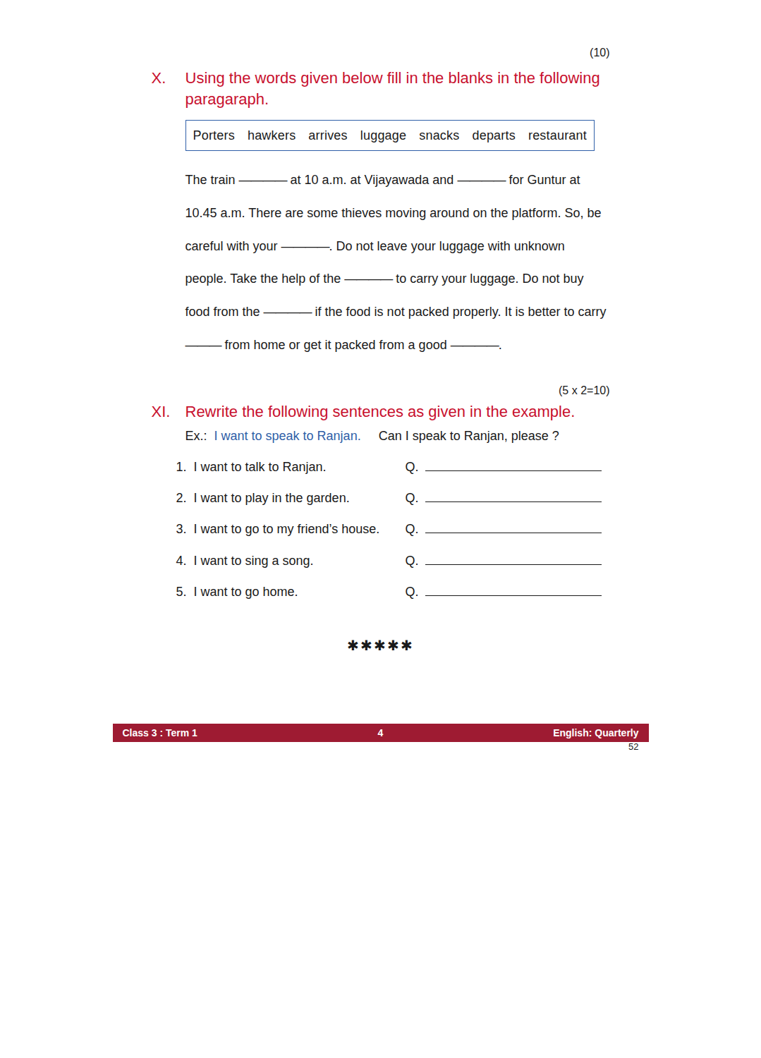(10)
X.
Using the words given below fill in the blanks in the following paragaraph.
Porters hawkers arrives luggage snacks departs restaurant
The train at 10 a.m. at Vijayawada and for Guntur at 10.45 a.m. There are some thieves moving around on the platform. So, be careful with your . Do not leave your luggage with unknown people. Take the help of the to carry your luggage. Do not buy food from the if the food is not packed properly. It is better to carry from home or get it packed from a good .
(5 x 2=10)
XI.
Rewrite the following sentences as given in the example.
Ex.: I want to speak to Ranjan. Can I speak to Ranjan, please ?
1. I want to talk to Ranjan. Q.
2. I want to play in the garden. Q.
3. I want to go to my friend’s house. Q.
4. I want to sing a song. Q.
5. I want to go home. Q.
✱✱✱✱✱
Class 3 : Term 1 4 English: Quarterly
52